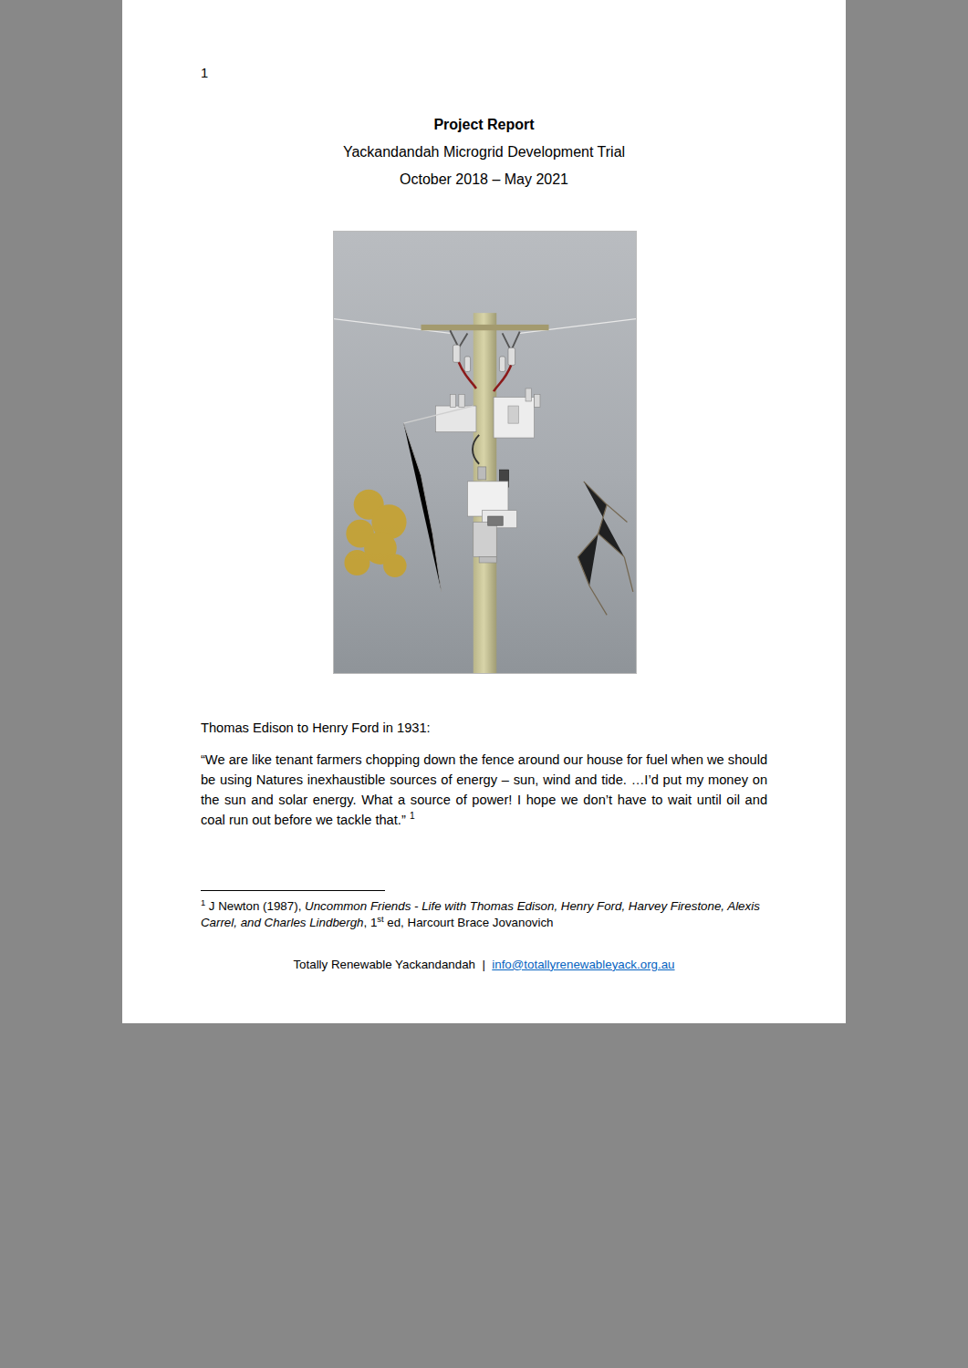1
Project Report
Yackandandah Microgrid Development Trial
October 2018 – May 2021
Thomas Edison to Henry Ford in 1931:
“We are like tenant farmers chopping down the fence around our house for fuel when we should be using Natures inexhaustible sources of energy – sun, wind and tide. …I’d put my money on the sun and solar energy. What a source of power! I hope we don’t have to wait until oil and coal run out before we tackle that.” 1
1 J Newton (1987), Uncommon Friends - Life with Thomas Edison, Henry Ford, Harvey Firestone, Alexis Carrel, and Charles Lindbergh, 1st ed, Harcourt Brace Jovanovich
Totally Renewable Yackandandah | info@totallyrenewableyack.org.au